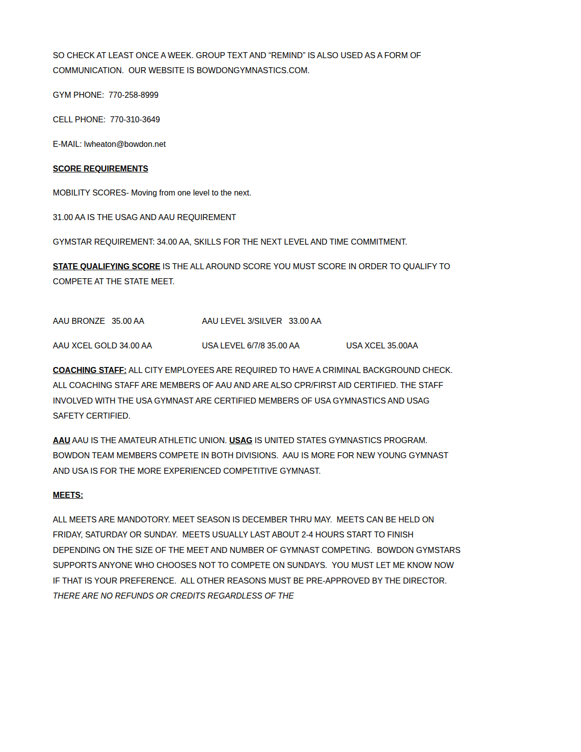SO CHECK AT LEAST ONCE A WEEK. GROUP TEXT AND “REMIND” IS ALSO USED AS A FORM OF COMMUNICATION. OUR WEBSITE IS BOWDONGYMNASTICS.COM.
GYM PHONE: 770-258-8999
CELL PHONE: 770-310-3649
E-MAIL: lwheaton@bowdon.net
SCORE REQUIREMENTS
MOBILITY SCORES- Moving from one level to the next.
31.00 AA IS THE USAG AND AAU REQUIREMENT
GYMSTAR REQUIREMENT: 34.00 AA, SKILLS FOR THE NEXT LEVEL AND TIME COMMITMENT.
STATE QUALIFYING SCORE IS THE ALL AROUND SCORE YOU MUST SCORE IN ORDER TO QUALIFY TO COMPETE AT THE STATE MEET.
AAU BRONZE 35.00 AA AAU LEVEL 3/SILVER 33.00 AA
AAU XCEL GOLD 34.00 AA USA LEVEL 6/7/8 35.00 AAUSA XCEL 35.00AA
COACHING STAFF: ALL CITY EMPLOYEES ARE REQUIRED TO HAVE A CRIMINAL BACKGROUND CHECK. ALL COACHING STAFF ARE MEMBERS OF AAU AND ARE ALSO CPR/FIRST AID CERTIFIED. THE STAFF INVOLVED WITH THE USA GYMNAST ARE CERTIFIED MEMBERS OF USA GYMNASTICS AND USAG SAFETY CERTIFIED.
AAU AAU IS THE AMATEUR ATHLETIC UNION. USAG IS UNITED STATES GYMNASTICS PROGRAM. BOWDON TEAM MEMBERS COMPETE IN BOTH DIVISIONS. AAU IS MORE FOR NEW YOUNG GYMNAST AND USA IS FOR THE MORE EXPERIENCED COMPETITIVE GYMNAST.
MEETS:
ALL MEETS ARE MANDOTORY. MEET SEASON IS DECEMBER THRU MAY. MEETS CAN BE HELD ON FRIDAY, SATURDAY OR SUNDAY. MEETS USUALLY LAST ABOUT 2-4 HOURS START TO FINISH DEPENDING ON THE SIZE OF THE MEET AND NUMBER OF GYMNAST COMPETING. BOWDON GYMSTARS SUPPORTS ANYONE WHO CHOOSES NOT TO COMPETE ON SUNDAYS. YOU MUST LET ME KNOW NOW IF THAT IS YOUR PREFERENCE. ALL OTHER REASONS MUST BE PRE-APPROVED BY THE DIRECTOR. THERE ARE NO REFUNDS OR CREDITS REGARDLESS OF THE